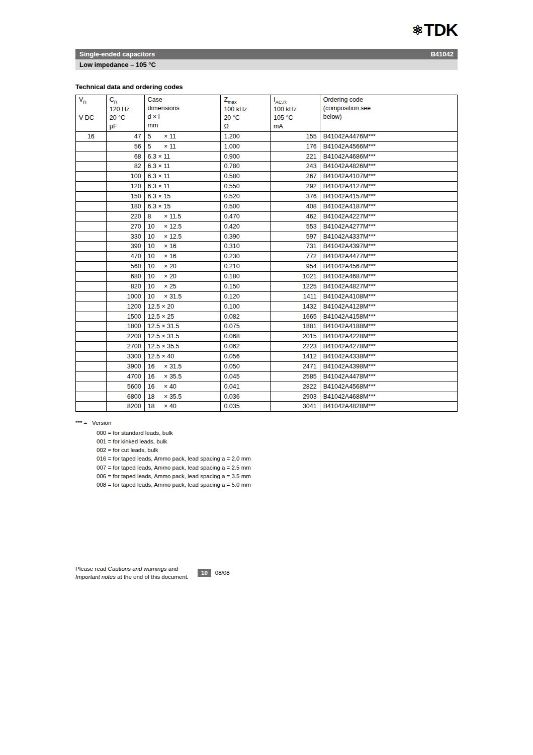⚛TDK
Single-ended capacitors B41042
Low impedance – 105 °C
Technical data and ordering codes
| V R V DC | C R 120 Hz 20 °C µF | Case dimensions d × l mm | Z max 100 kHz 20 °C Ω | I AC,R 100 kHz 105 °C mA | Ordering code (composition see below) |
| --- | --- | --- | --- | --- | --- |
| 16 | 47 | 5 × 11 | 1.200 | 155 | B41042A4476M*** |
| | 56 | 5 × 11 | 1.000 | 176 | B41042A4566M*** |
| | 68 | 6.3 × 11 | 0.900 | 221 | B41042A4686M*** |
| | 82 | 6.3 × 11 | 0.780 | 243 | B41042A4826M*** |
| | 100 | 6.3 × 11 | 0.580 | 267 | B41042A4107M*** |
| | 120 | 6.3 × 11 | 0.550 | 292 | B41042A4127M*** |
| | 150 | 6.3 × 15 | 0.520 | 376 | B41042A4157M*** |
| | 180 | 6.3 × 15 | 0.500 | 408 | B41042A4187M*** |
| | 220 | 8 × 11.5 | 0.470 | 462 | B41042A4227M*** |
| | 270 | 10 × 12.5 | 0.420 | 553 | B41042A4277M*** |
| | 330 | 10 × 12.5 | 0.390 | 597 | B41042A4337M*** |
| | 390 | 10 × 16 | 0.310 | 731 | B41042A4397M*** |
| | 470 | 10 × 16 | 0.230 | 772 | B41042A4477M*** |
| | 560 | 10 × 20 | 0.210 | 954 | B41042A4567M*** |
| | 680 | 10 × 20 | 0.180 | 1021 | B41042A4687M*** |
| | 820 | 10 × 25 | 0.150 | 1225 | B41042A4827M*** |
| | 1000 | 10 × 31.5 | 0.120 | 1411 | B41042A4108M*** |
| | 1200 | 12.5 × 20 | 0.100 | 1432 | B41042A4128M*** |
| | 1500 | 12.5 × 25 | 0.082 | 1665 | B41042A4158M*** |
| | 1800 | 12.5 × 31.5 | 0.075 | 1881 | B41042A4188M*** |
| | 2200 | 12.5 × 31.5 | 0.068 | 2015 | B41042A4228M*** |
| | 2700 | 12.5 × 35.5 | 0.062 | 2223 | B41042A4278M*** |
| | 3300 | 12.5 × 40 | 0.056 | 1412 | B41042A4338M*** |
| | 3900 | 16 × 31.5 | 0.050 | 2471 | B41042A4398M*** |
| | 4700 | 16 × 35.5 | 0.045 | 2585 | B41042A4478M*** |
| | 5600 | 16 × 40 | 0.041 | 2822 | B41042A4568M*** |
| | 6800 | 18 × 35.5 | 0.036 | 2903 | B41042A4688M*** |
| | 8200 | 18 × 40 | 0.035 | 3041 | B41042A4828M*** |
*** = Version
000 = for standard leads, bulk
001 = for kinked leads, bulk
002 = for cut leads, bulk
016 = for taped leads, Ammo pack, lead spacing a = 2.0 mm
007 = for taped leads, Ammo pack, lead spacing a = 2.5 mm
006 = for taped leads, Ammo pack, lead spacing a = 3.5 mm
008 = for taped leads, Ammo pack, lead spacing a = 5.0 mm
Please read Cautions and warnings and
Important notes at the end of this document.
10
08/08